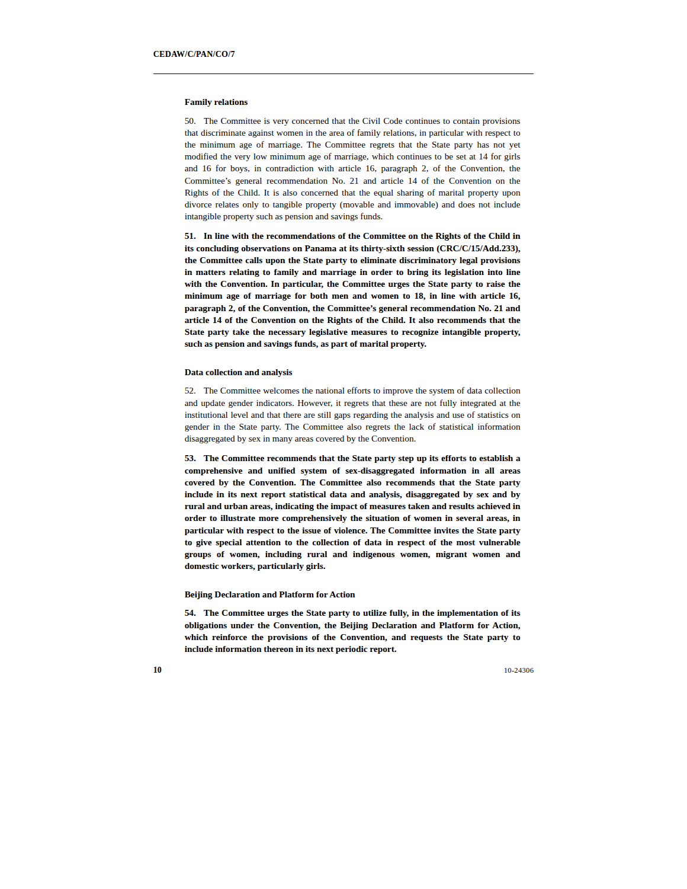CEDAW/C/PAN/CO/7
Family relations
50. The Committee is very concerned that the Civil Code continues to contain provisions that discriminate against women in the area of family relations, in particular with respect to the minimum age of marriage. The Committee regrets that the State party has not yet modified the very low minimum age of marriage, which continues to be set at 14 for girls and 16 for boys, in contradiction with article 16, paragraph 2, of the Convention, the Committee’s general recommendation No. 21 and article 14 of the Convention on the Rights of the Child. It is also concerned that the equal sharing of marital property upon divorce relates only to tangible property (movable and immovable) and does not include intangible property such as pension and savings funds.
51. In line with the recommendations of the Committee on the Rights of the Child in its concluding observations on Panama at its thirty-sixth session (CRC/C/15/Add.233), the Committee calls upon the State party to eliminate discriminatory legal provisions in matters relating to family and marriage in order to bring its legislation into line with the Convention. In particular, the Committee urges the State party to raise the minimum age of marriage for both men and women to 18, in line with article 16, paragraph 2, of the Convention, the Committee’s general recommendation No. 21 and article 14 of the Convention on the Rights of the Child. It also recommends that the State party take the necessary legislative measures to recognize intangible property, such as pension and savings funds, as part of marital property.
Data collection and analysis
52. The Committee welcomes the national efforts to improve the system of data collection and update gender indicators. However, it regrets that these are not fully integrated at the institutional level and that there are still gaps regarding the analysis and use of statistics on gender in the State party. The Committee also regrets the lack of statistical information disaggregated by sex in many areas covered by the Convention.
53. The Committee recommends that the State party step up its efforts to establish a comprehensive and unified system of sex-disaggregated information in all areas covered by the Convention. The Committee also recommends that the State party include in its next report statistical data and analysis, disaggregated by sex and by rural and urban areas, indicating the impact of measures taken and results achieved in order to illustrate more comprehensively the situation of women in several areas, in particular with respect to the issue of violence. The Committee invites the State party to give special attention to the collection of data in respect of the most vulnerable groups of women, including rural and indigenous women, migrant women and domestic workers, particularly girls.
Beijing Declaration and Platform for Action
54. The Committee urges the State party to utilize fully, in the implementation of its obligations under the Convention, the Beijing Declaration and Platform for Action, which reinforce the provisions of the Convention, and requests the State party to include information thereon in its next periodic report.
10
10-24306